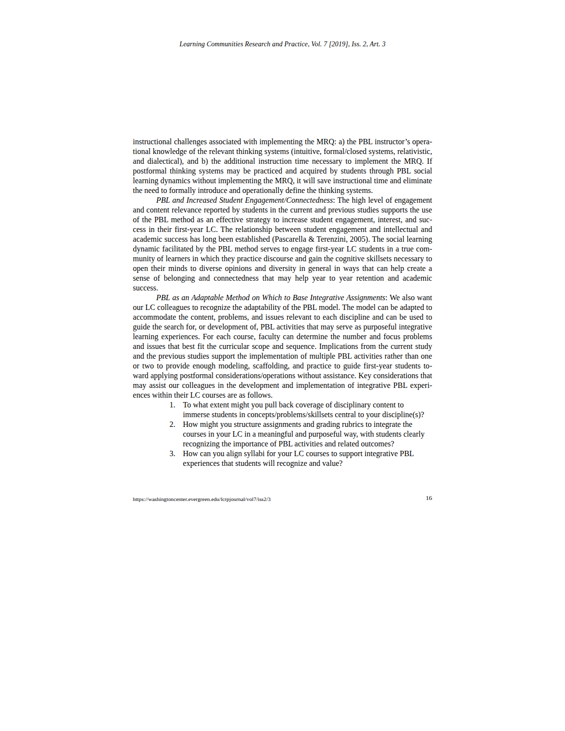Learning Communities Research and Practice, Vol. 7 [2019], Iss. 2, Art. 3
instructional challenges associated with implementing the MRQ: a) the PBL instructor’s operational knowledge of the relevant thinking systems (intuitive, formal/closed systems, relativistic, and dialectical), and b) the additional instruction time necessary to implement the MRQ. If postformal thinking systems may be practiced and acquired by students through PBL social learning dynamics without implementing the MRQ, it will save instructional time and eliminate the need to formally introduce and operationally define the thinking systems.
PBL and Increased Student Engagement/Connectedness: The high level of engagement and content relevance reported by students in the current and previous studies supports the use of the PBL method as an effective strategy to increase student engagement, interest, and success in their first-year LC. The relationship between student engagement and intellectual and academic success has long been established (Pascarella & Terenzini, 2005). The social learning dynamic facilitated by the PBL method serves to engage first-year LC students in a true community of learners in which they practice discourse and gain the cognitive skillsets necessary to open their minds to diverse opinions and diversity in general in ways that can help create a sense of belonging and connectedness that may help year to year retention and academic success.
PBL as an Adaptable Method on Which to Base Integrative Assignments: We also want our LC colleagues to recognize the adaptability of the PBL model. The model can be adapted to accommodate the content, problems, and issues relevant to each discipline and can be used to guide the search for, or development of, PBL activities that may serve as purposeful integrative learning experiences. For each course, faculty can determine the number and focus problems and issues that best fit the curricular scope and sequence. Implications from the current study and the previous studies support the implementation of multiple PBL activities rather than one or two to provide enough modeling, scaffolding, and practice to guide first-year students toward applying postformal considerations/operations without assistance. Key considerations that may assist our colleagues in the development and implementation of integrative PBL experiences within their LC courses are as follows.
To what extent might you pull back coverage of disciplinary content to immerse students in concepts/problems/skillsets central to your discipline(s)?
How might you structure assignments and grading rubrics to integrate the courses in your LC in a meaningful and purposeful way, with students clearly recognizing the importance of PBL activities and related outcomes?
How can you align syllabi for your LC courses to support integrative PBL experiences that students will recognize and value?
https://washingtoncenter.evergreen.edu/lcrpjournal/vol7/iss2/3 16